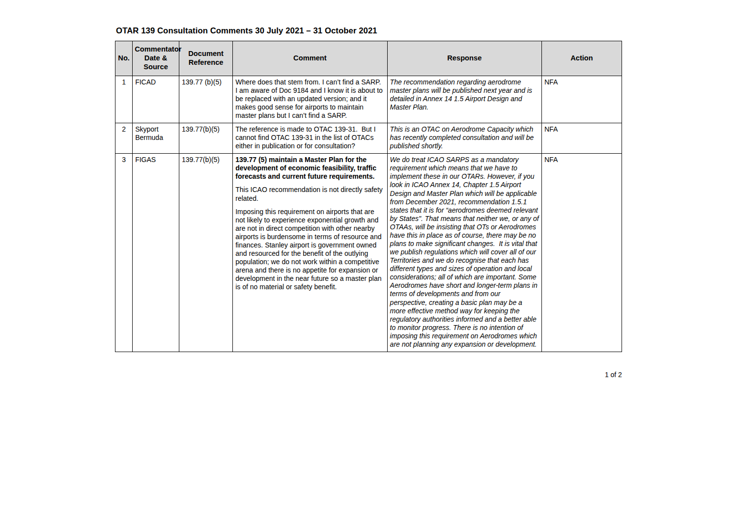OTAR 139 Consultation Comments 30 July 2021 – 31 October 2021
| No. | Commentator Date & Source | Document Reference | Comment | Response | Action |
| --- | --- | --- | --- | --- | --- |
| 1 | FICAD | 139.77 (b)(5) | Where does that stem from. I can’t find a SARP. I am aware of Doc 9184 and I know it is about to be replaced with an updated version; and it makes good sense for airports to maintain master plans but I can’t find a SARP. | The recommendation regarding aerodrome master plans will be published next year and is detailed in Annex 14 1.5 Airport Design and Master Plan. | NFA |
| 2 | Skyport Bermuda | 139.77(b)(5) | The reference is made to OTAC 139-31. But I cannot find OTAC 139-31 in the list of OTACs either in publication or for consultation? | This is an OTAC on Aerodrome Capacity which has recently completed consultation and will be published shortly. | NFA |
| 3 | FIGAS | 139.77(b)(5) | 139.77 (5) maintain a Master Plan for the development of economic feasibility, traffic forecasts and current future requirements. This ICAO recommendation is not directly safety related. Imposing this requirement on airports that are not likely to experience exponential growth and are not in direct competition with other nearby airports is burdensome in terms of resource and finances. Stanley airport is government owned and resourced for the benefit of the outlying population; we do not work within a competitive arena and there is no appetite for expansion or development in the near future so a master plan is of no material or safety benefit. | We do treat ICAO SARPS as a mandatory requirement which means that we have to implement these in our OTARs. However, if you look in ICAO Annex 14, Chapter 1.5 Airport Design and Master Plan which will be applicable from December 2021, recommendation 1.5.1 states that it is for “aerodromes deemed relevant by States". That means that neither we, or any of OTAAs, will be insisting that OTs or Aerodromes have this in place as of course, there may be no plans to make significant changes. It is vital that we publish regulations which will cover all of our Territories and we do recognise that each has different types and sizes of operation and local considerations; all of which are important. Some Aerodromes have short and longer-term plans in terms of developments and from our perspective, creating a basic plan may be a more effective method way for keeping the regulatory authorities informed and a better able to monitor progress. There is no intention of imposing this requirement on Aerodromes which are not planning any expansion or development. | NFA |
1 of 2